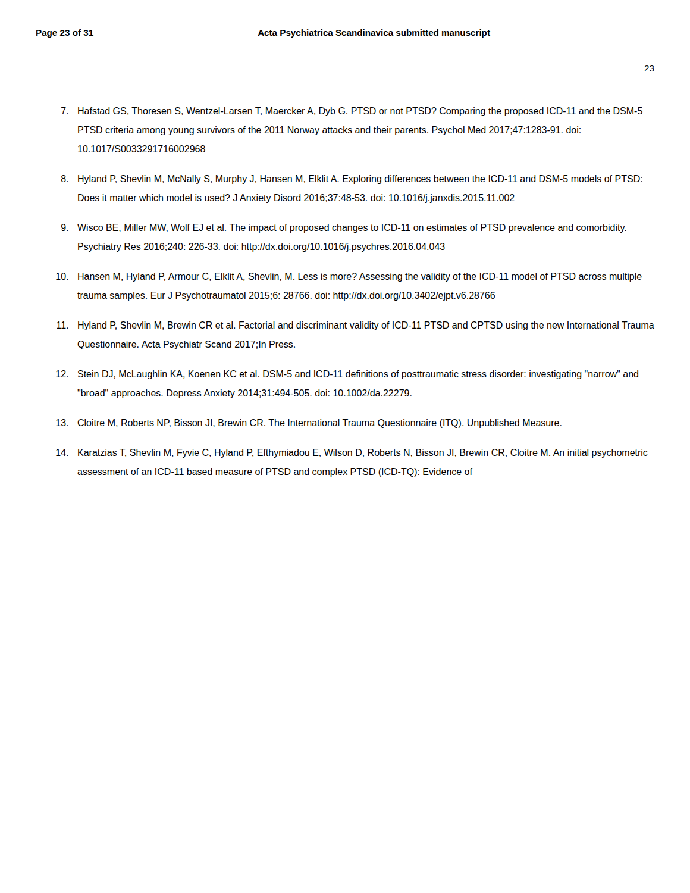Page 23 of 31 Acta Psychiatrica Scandinavica submitted manuscript
23
Hafstad GS, Thoresen S, Wentzel-Larsen T, Maercker A, Dyb G. PTSD or not PTSD? Comparing the proposed ICD-11 and the DSM-5 PTSD criteria among young survivors of the 2011 Norway attacks and their parents. Psychol Med 2017;47:1283-91. doi: 10.1017/S0033291716002968
Hyland P, Shevlin M, McNally S, Murphy J, Hansen M, Elklit A. Exploring differences between the ICD-11 and DSM-5 models of PTSD: Does it matter which model is used? J Anxiety Disord 2016;37:48-53. doi: 10.1016/j.janxdis.2015.11.002
Wisco BE, Miller MW, Wolf EJ et al. The impact of proposed changes to ICD-11 on estimates of PTSD prevalence and comorbidity. Psychiatry Res 2016;240: 226-33. doi: http://dx.doi.org/10.1016/j.psychres.2016.04.043
Hansen M, Hyland P, Armour C, Elklit A, Shevlin, M. Less is more? Assessing the validity of the ICD-11 model of PTSD across multiple trauma samples. Eur J Psychotraumatol 2015;6: 28766. doi: http://dx.doi.org/10.3402/ejpt.v6.28766
Hyland P, Shevlin M, Brewin CR et al. Factorial and discriminant validity of ICD-11 PTSD and CPTSD using the new International Trauma Questionnaire. Acta Psychiatr Scand 2017;In Press.
Stein DJ, McLaughlin KA, Koenen KC et al. DSM-5 and ICD-11 definitions of posttraumatic stress disorder: investigating "narrow" and "broad" approaches. Depress Anxiety 2014;31:494-505. doi: 10.1002/da.22279.
Cloitre M, Roberts NP, Bisson JI, Brewin CR. The International Trauma Questionnaire (ITQ). Unpublished Measure.
Karatzias T, Shevlin M, Fyvie C, Hyland P, Efthymiadou E, Wilson D, Roberts N, Bisson JI, Brewin CR, Cloitre M. An initial psychometric assessment of an ICD-11 based measure of PTSD and complex PTSD (ICD-TQ): Evidence of